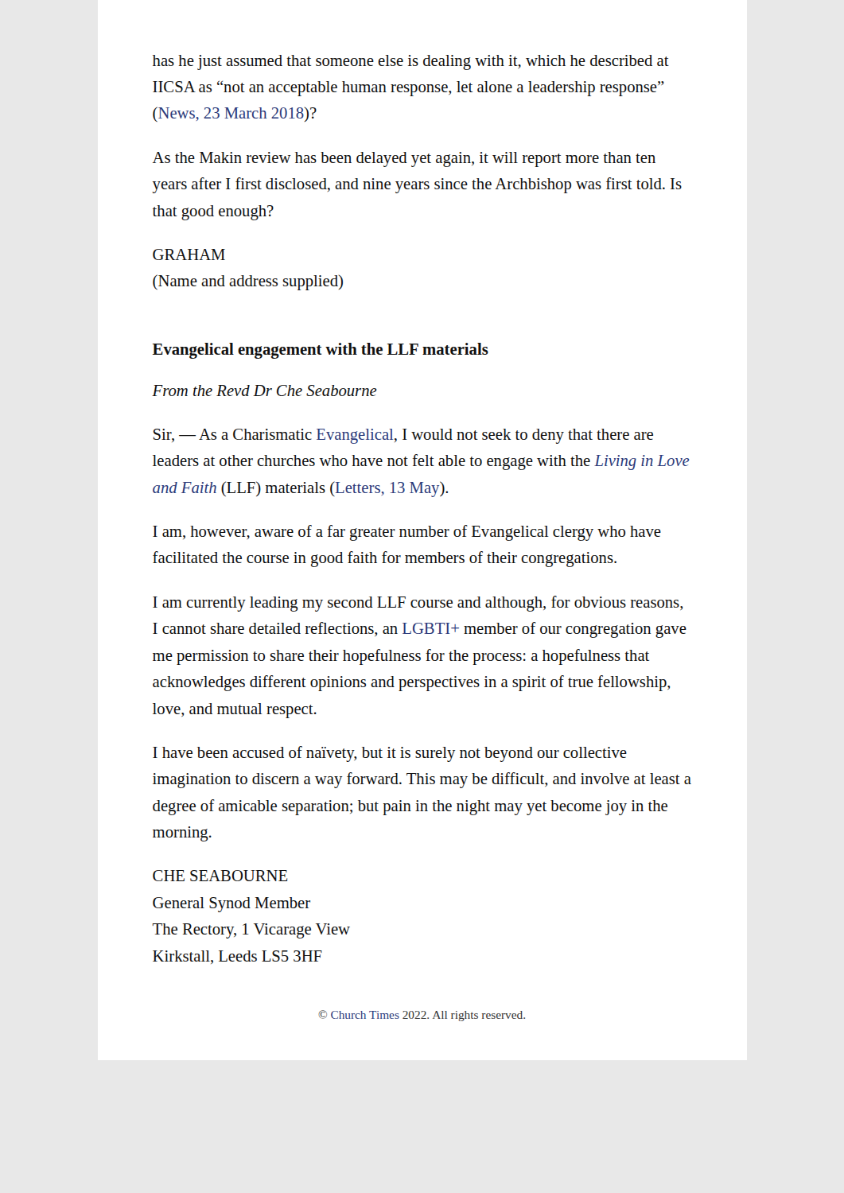has he just assumed that someone else is dealing with it, which he described at IICSA as “not an acceptable human response, let alone a leadership response” (News, 23 March 2018)?
As the Makin review has been delayed yet again, it will report more than ten years after I first disclosed, and nine years since the Archbishop was first told. Is that good enough?
GRAHAM
(Name and address supplied)
Evangelical engagement with the LLF materials
From the Revd Dr Che Seabourne
Sir, — As a Charismatic Evangelical, I would not seek to deny that there are leaders at other churches who have not felt able to engage with the Living in Love and Faith (LLF) materials (Letters, 13 May).
I am, however, aware of a far greater number of Evangelical clergy who have facilitated the course in good faith for members of their congregations.
I am currently leading my second LLF course and although, for obvious reasons, I cannot share detailed reflections, an LGBTI+ member of our congregation gave me permission to share their hopefulness for the process: a hopefulness that acknowledges different opinions and perspectives in a spirit of true fellowship, love, and mutual respect.
I have been accused of naïvety, but it is surely not beyond our collective imagination to discern a way forward. This may be difficult, and involve at least a degree of amicable separation; but pain in the night may yet become joy in the morning.
CHE SEABOURNE
General Synod Member
The Rectory, 1 Vicarage View
Kirkstall, Leeds LS5 3HF
© Church Times 2022. All rights reserved.